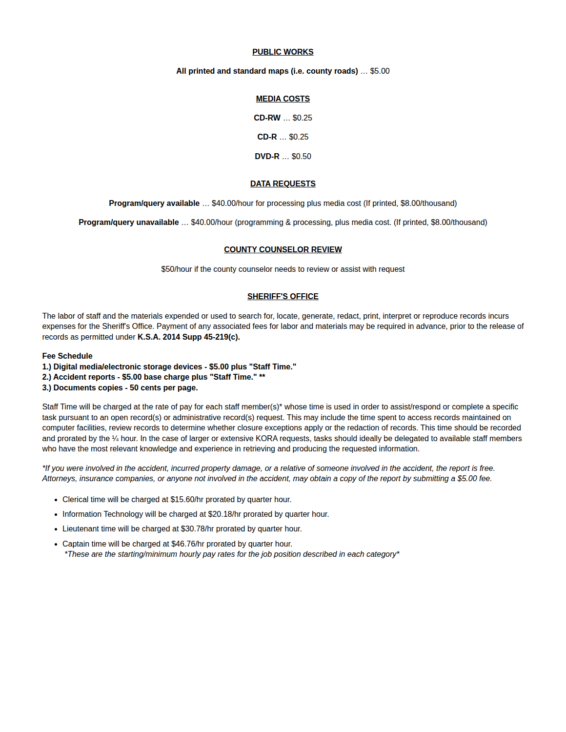PUBLIC WORKS
All printed and standard maps (i.e. county roads) … $5.00
MEDIA COSTS
CD-RW … $0.25
CD-R … $0.25
DVD-R … $0.50
DATA REQUESTS
Program/query available … $40.00/hour for processing plus media cost (If printed, $8.00/thousand)
Program/query unavailable … $40.00/hour (programming & processing, plus media cost. (If printed, $8.00/thousand)
COUNTY COUNSELOR REVIEW
$50/hour if the county counselor needs to review or assist with request
SHERIFF'S OFFICE
The labor of staff and the materials expended or used to search for, locate, generate, redact, print, interpret or reproduce records incurs expenses for the Sheriff's Office. Payment of any associated fees for labor and materials may be required in advance, prior to the release of records as permitted under K.S.A. 2014 Supp 45-219(c).
Fee Schedule
1.) Digital media/electronic storage devices - $5.00 plus "Staff Time."
2.) Accident reports - $5.00 base charge plus "Staff Time." **
3.) Documents copies - 50 cents per page.
Staff Time will be charged at the rate of pay for each staff member(s)* whose time is used in order to assist/respond or complete a specific task pursuant to an open record(s) or administrative record(s) request. This may include the time spent to access records maintained on computer facilities, review records to determine whether closure exceptions apply or the redaction of records. This time should be recorded and prorated by the ¼ hour. In the case of larger or extensive KORA requests, tasks should ideally be delegated to available staff members who have the most relevant knowledge and experience in retrieving and producing the requested information.
*If you were involved in the accident, incurred property damage, or a relative of someone involved in the accident, the report is free.
Attorneys, insurance companies, or anyone not involved in the accident, may obtain a copy of the report by submitting a $5.00 fee.
Clerical time will be charged at $15.60/hr prorated by quarter hour.
Information Technology will be charged at $20.18/hr prorated by quarter hour.
Lieutenant time will be charged at $30.78/hr prorated by quarter hour.
Captain time will be charged at $46.76/hr prorated by quarter hour.
*These are the starting/minimum hourly pay rates for the job position described in each category*